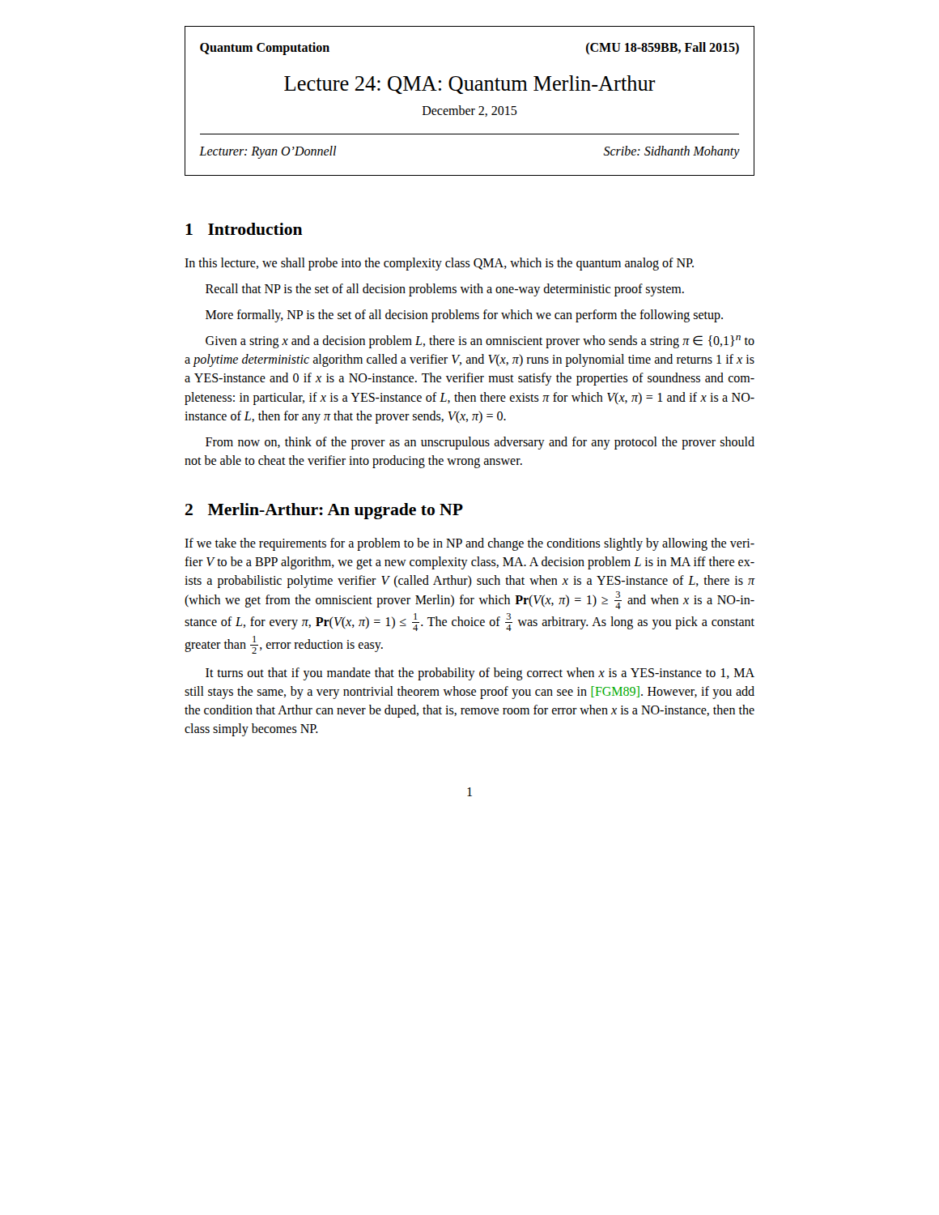Quantum Computation (CMU 18-859BB, Fall 2015)
Lecture 24: QMA: Quantum Merlin-Arthur
December 2, 2015
Lecturer: Ryan O’Donnell Scribe: Sidhanth Mohanty
1 Introduction
In this lecture, we shall probe into the complexity class QMA, which is the quantum analog of NP.
Recall that NP is the set of all decision problems with a one-way deterministic proof system.
More formally, NP is the set of all decision problems for which we can perform the following setup.
Given a string x and a decision problem L, there is an omniscient prover who sends a string π ∈ {0,1}n to a polytime deterministic algorithm called a verifier V, and V(x, π) runs in polynomial time and returns 1 if x is a YES-instance and 0 if x is a NO-instance. The verifier must satisfy the properties of soundness and completeness: in particular, if x is a YES-instance of L, then there exists π for which V(x, π) = 1 and if x is a NO-instance of L, then for any π that the prover sends, V(x, π) = 0.
From now on, think of the prover as an unscrupulous adversary and for any protocol the prover should not be able to cheat the verifier into producing the wrong answer.
2 Merlin-Arthur: An upgrade to NP
If we take the requirements for a problem to be in NP and change the conditions slightly by allowing the verifier V to be a BPP algorithm, we get a new complexity class, MA. A decision problem L is in MA iff there exists a probabilistic polytime verifier V (called Arthur) such that when x is a YES-instance of L, there is π (which we get from the omniscient prover Merlin) for which Pr(V(x, π) = 1) ≥ 34 and when x is a NO-instance of L, for every π, Pr(V(x, π) = 1) ≤ 14. The choice of 34 was arbitrary. As long as you pick a constant greater than 12, error reduction is easy.
It turns out that if you mandate that the probability of being correct when x is a YES-instance to 1, MA still stays the same, by a very nontrivial theorem whose proof you can see in [FGM89]. However, if you add the condition that Arthur can never be duped, that is, remove room for error when x is a NO-instance, then the class simply becomes NP.
1